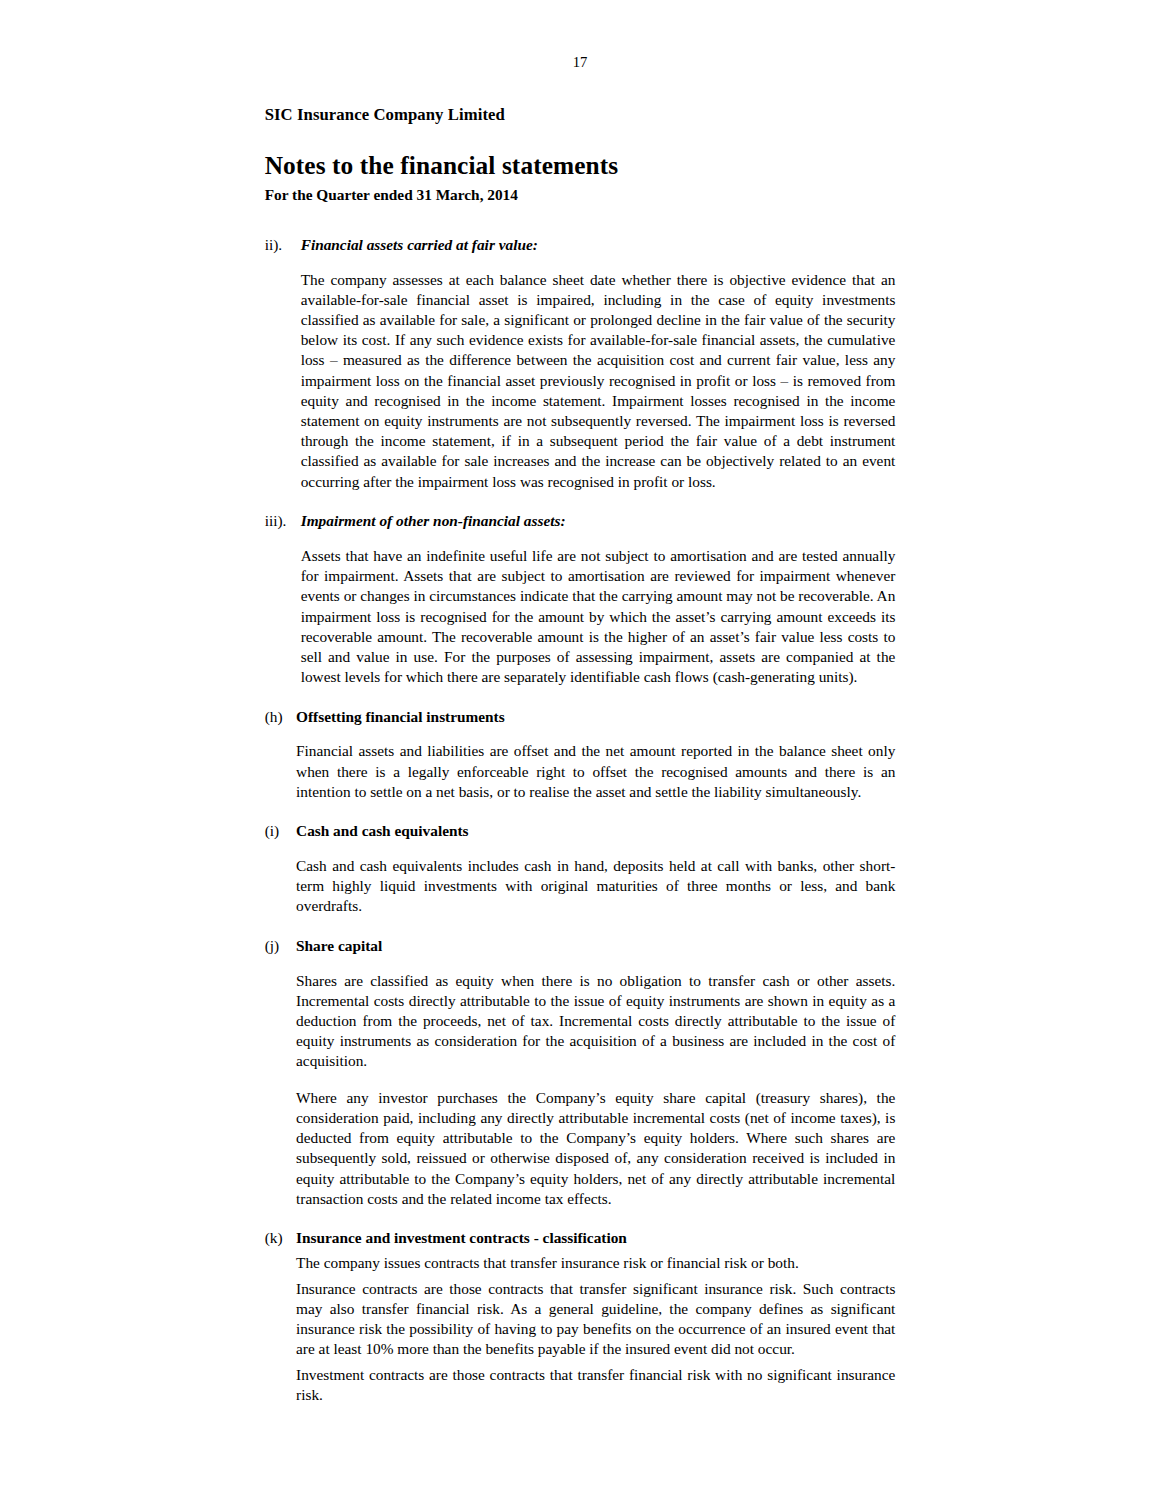17
SIC Insurance Company Limited
Notes to the financial statements
For the Quarter ended 31 March, 2014
ii). Financial assets carried at fair value:
The company assesses at each balance sheet date whether there is objective evidence that an available-for-sale financial asset is impaired, including in the case of equity investments classified as available for sale, a significant or prolonged decline in the fair value of the security below its cost. If any such evidence exists for available-for-sale financial assets, the cumulative loss – measured as the difference between the acquisition cost and current fair value, less any impairment loss on the financial asset previously recognised in profit or loss – is removed from equity and recognised in the income statement. Impairment losses recognised in the income statement on equity instruments are not subsequently reversed. The impairment loss is reversed through the income statement, if in a subsequent period the fair value of a debt instrument classified as available for sale increases and the increase can be objectively related to an event occurring after the impairment loss was recognised in profit or loss.
iii). Impairment of other non-financial assets:
Assets that have an indefinite useful life are not subject to amortisation and are tested annually for impairment. Assets that are subject to amortisation are reviewed for impairment whenever events or changes in circumstances indicate that the carrying amount may not be recoverable. An impairment loss is recognised for the amount by which the asset’s carrying amount exceeds its recoverable amount. The recoverable amount is the higher of an asset’s fair value less costs to sell and value in use. For the purposes of assessing impairment, assets are companied at the lowest levels for which there are separately identifiable cash flows (cash-generating units).
(h) Offsetting financial instruments
Financial assets and liabilities are offset and the net amount reported in the balance sheet only when there is a legally enforceable right to offset the recognised amounts and there is an intention to settle on a net basis, or to realise the asset and settle the liability simultaneously.
(i) Cash and cash equivalents
Cash and cash equivalents includes cash in hand, deposits held at call with banks, other short-term highly liquid investments with original maturities of three months or less, and bank overdrafts.
(j) Share capital
Shares are classified as equity when there is no obligation to transfer cash or other assets. Incremental costs directly attributable to the issue of equity instruments are shown in equity as a deduction from the proceeds, net of tax. Incremental costs directly attributable to the issue of equity instruments as consideration for the acquisition of a business are included in the cost of acquisition.
Where any investor purchases the Company’s equity share capital (treasury shares), the consideration paid, including any directly attributable incremental costs (net of income taxes), is deducted from equity attributable to the Company’s equity holders. Where such shares are subsequently sold, reissued or otherwise disposed of, any consideration received is included in equity attributable to the Company’s equity holders, net of any directly attributable incremental transaction costs and the related income tax effects.
(k) Insurance and investment contracts - classification
The company issues contracts that transfer insurance risk or financial risk or both.
Insurance contracts are those contracts that transfer significant insurance risk. Such contracts may also transfer financial risk. As a general guideline, the company defines as significant insurance risk the possibility of having to pay benefits on the occurrence of an insured event that are at least 10% more than the benefits payable if the insured event did not occur.
Investment contracts are those contracts that transfer financial risk with no significant insurance risk.